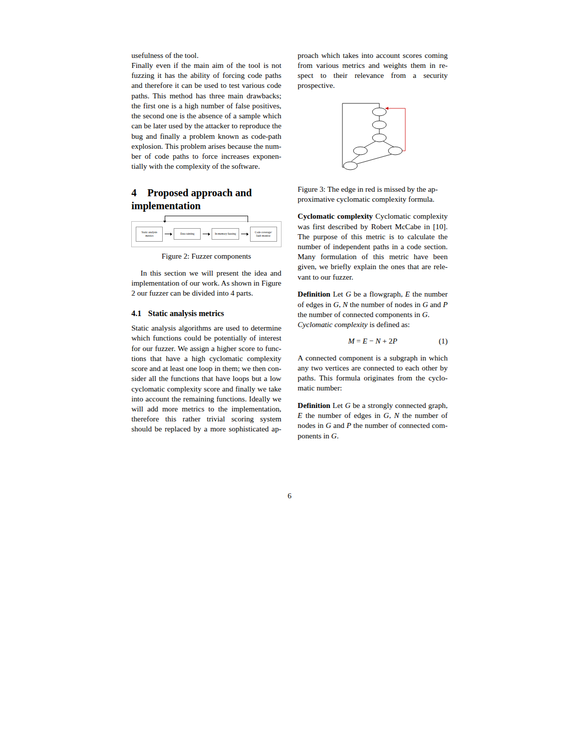usefulness of the tool.
Finally even if the main aim of the tool is not fuzzing it has the ability of forcing code paths and therefore it can be used to test various code paths. This method has three main drawbacks; the first one is a high number of false positives, the second one is the absence of a sample which can be later used by the attacker to reproduce the bug and finally a problem known as code-path explosion. This problem arises because the number of code paths to force increases exponentially with the complexity of the software.
4 Proposed approach and implementation
Static analysis
metrics
Data tainting
In-memory fuzzing
Code coverage/
fault monitor
Figure 2: Fuzzer components
In this section we will present the idea and implementation of our work. As shown in Figure 2 our fuzzer can be divided into 4 parts.
4.1 Static analysis metrics
Static analysis algorithms are used to determine which functions could be potentially of interest for our fuzzer. We assign a higher score to functions that have a high cyclomatic complexity score and at least one loop in them; we then consider all the functions that have loops but a low cyclomatic complexity score and finally we take into account the remaining functions. Ideally we will add more metrics to the implementation, therefore this rather trivial scoring system should be replaced by a more sophisticated approach which takes into account scores coming from various metrics and weights them in respect to their relevance from a security prospective.
Figure 3: The edge in red is missed by the approximative cyclomatic complexity formula.
Cyclomatic complexity Cyclomatic complexity was first described by Robert McCabe in [10]. The purpose of this metric is to calculate the number of independent paths in a code section. Many formulation of this metric have been given, we briefly explain the ones that are relevant to our fuzzer.
Definition Let G be a flowgraph, E the number of edges in G, N the number of nodes in G and P the number of connected components in G.
Cyclomatic complexity is defined as:
M = E − N + 2P (1)
A connected component is a subgraph in which any two vertices are connected to each other by paths. This formula originates from the cyclomatic number:
Definition Let G be a strongly connected graph, E the number of edges in G, N the number of nodes in G and P the number of connected components in G.
6